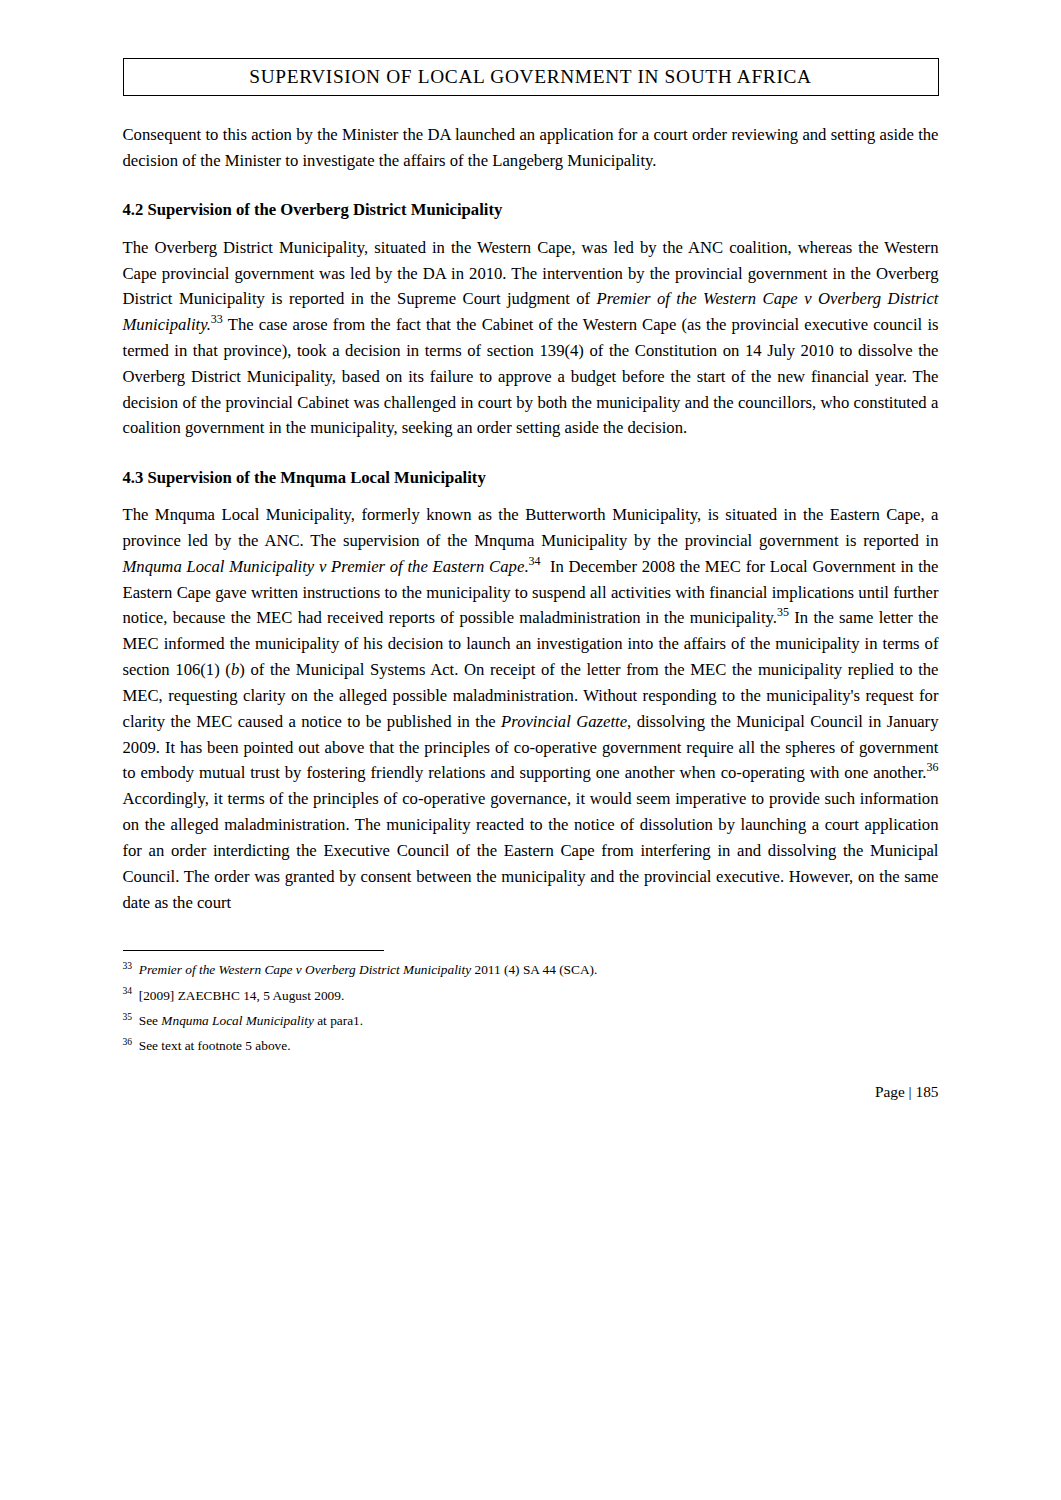Supervision of Local Government in South Africa
Consequent to this action by the Minister the DA launched an application for a court order reviewing and setting aside the decision of the Minister to investigate the affairs of the Langeberg Municipality.
4.2 Supervision of the Overberg District Municipality
The Overberg District Municipality, situated in the Western Cape, was led by the ANC coalition, whereas the Western Cape provincial government was led by the DA in 2010. The intervention by the provincial government in the Overberg District Municipality is reported in the Supreme Court judgment of Premier of the Western Cape v Overberg District Municipality.33 The case arose from the fact that the Cabinet of the Western Cape (as the provincial executive council is termed in that province), took a decision in terms of section 139(4) of the Constitution on 14 July 2010 to dissolve the Overberg District Municipality, based on its failure to approve a budget before the start of the new financial year. The decision of the provincial Cabinet was challenged in court by both the municipality and the councillors, who constituted a coalition government in the municipality, seeking an order setting aside the decision.
4.3 Supervision of the Mnquma Local Municipality
The Mnquma Local Municipality, formerly known as the Butterworth Municipality, is situated in the Eastern Cape, a province led by the ANC. The supervision of the Mnquma Municipality by the provincial government is reported in Mnquma Local Municipality v Premier of the Eastern Cape.34 In December 2008 the MEC for Local Government in the Eastern Cape gave written instructions to the municipality to suspend all activities with financial implications until further notice, because the MEC had received reports of possible maladministration in the municipality.35 In the same letter the MEC informed the municipality of his decision to launch an investigation into the affairs of the municipality in terms of section 106(1) (b) of the Municipal Systems Act. On receipt of the letter from the MEC the municipality replied to the MEC, requesting clarity on the alleged possible maladministration. Without responding to the municipality's request for clarity the MEC caused a notice to be published in the Provincial Gazette, dissolving the Municipal Council in January 2009. It has been pointed out above that the principles of co-operative government require all the spheres of government to embody mutual trust by fostering friendly relations and supporting one another when co-operating with one another.36 Accordingly, it terms of the principles of co-operative governance, it would seem imperative to provide such information on the alleged maladministration. The municipality reacted to the notice of dissolution by launching a court application for an order interdicting the Executive Council of the Eastern Cape from interfering in and dissolving the Municipal Council. The order was granted by consent between the municipality and the provincial executive. However, on the same date as the court
33 Premier of the Western Cape v Overberg District Municipality 2011 (4) SA 44 (SCA).
34 [2009] ZAECBHC 14, 5 August 2009.
35 See Mnquma Local Municipality at para1.
36 See text at footnote 5 above.
Page | 185